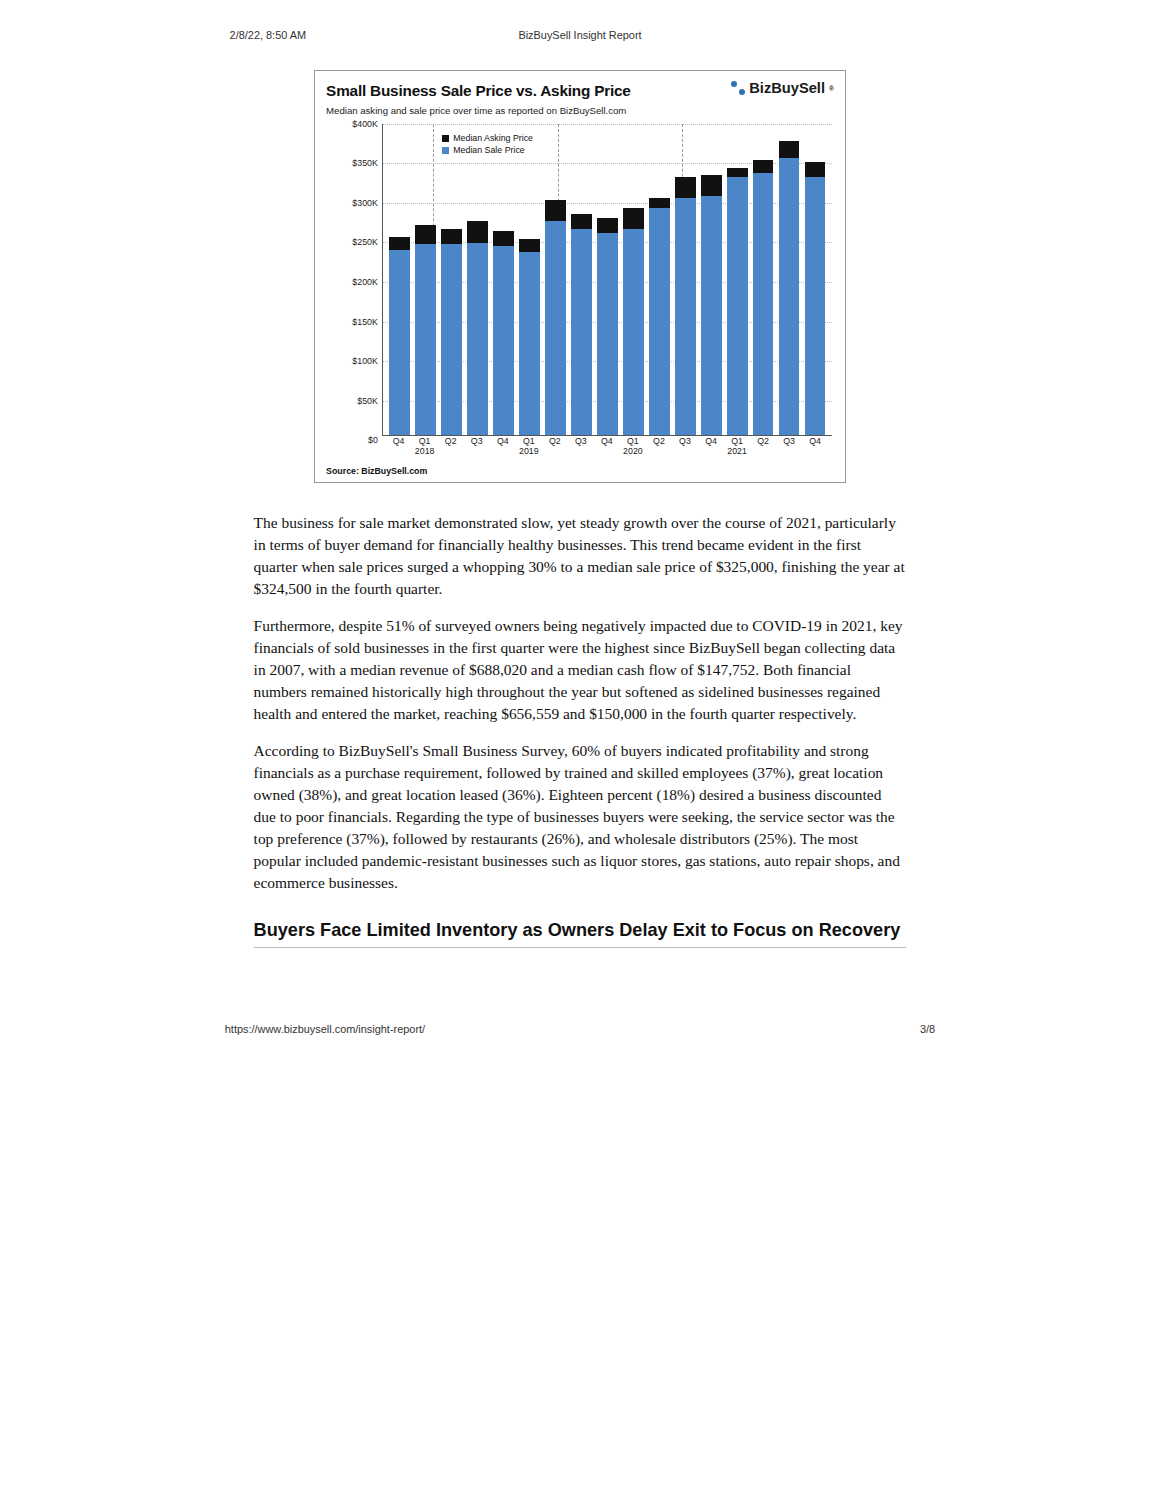2/8/22, 8:50 AM
BizBuySell Insight Report
Small Business Sale Price vs. Asking Price
Median asking and sale price over time as reported on BizBuySell.com
BizBuySell®
$400K $350K $300K $250K $200K $150K $100K $50K $0
Median Asking Price
Median Sale Price
Q4
Q12018
Q2
Q3
Q4
Q12019
Q2
Q3
Q4
Q12020
Q2
Q3
Q4
Q12021
Q2
Q3
Q4
Source: BizBuySell.com
The business for sale market demonstrated slow, yet steady growth over the course of 2021, particularly in terms of buyer demand for financially healthy businesses. This trend became evident in the first quarter when sale prices surged a whopping 30% to a median sale price of $325,000, finishing the year at $324,500 in the fourth quarter.
Furthermore, despite 51% of surveyed owners being negatively impacted due to COVID-19 in 2021, key financials of sold businesses in the first quarter were the highest since BizBuySell began collecting data in 2007, with a median revenue of $688,020 and a median cash flow of $147,752. Both financial numbers remained historically high throughout the year but softened as sidelined businesses regained health and entered the market, reaching $656,559 and $150,000 in the fourth quarter respectively.
According to BizBuySell's Small Business Survey, 60% of buyers indicated profitability and strong financials as a purchase requirement, followed by trained and skilled employees (37%), great location owned (38%), and great location leased (36%). Eighteen percent (18%) desired a business discounted due to poor financials. Regarding the type of businesses buyers were seeking, the service sector was the top preference (37%), followed by restaurants (26%), and wholesale distributors (25%). The most popular included pandemic-resistant businesses such as liquor stores, gas stations, auto repair shops, and ecommerce businesses.
Buyers Face Limited Inventory as Owners Delay Exit to Focus on Recovery
https://www.bizbuysell.com/insight-report/
3/8